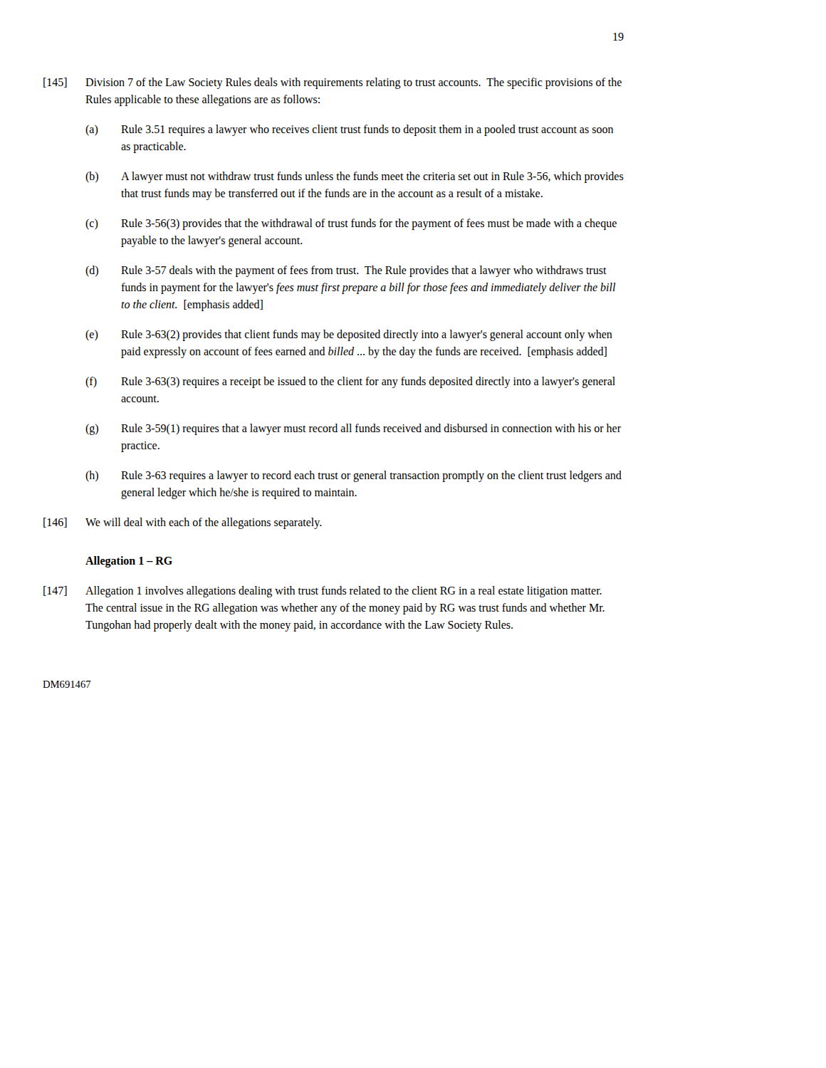19
[145] Division 7 of the Law Society Rules deals with requirements relating to trust accounts. The specific provisions of the Rules applicable to these allegations are as follows:
(a) Rule 3.51 requires a lawyer who receives client trust funds to deposit them in a pooled trust account as soon as practicable.
(b) A lawyer must not withdraw trust funds unless the funds meet the criteria set out in Rule 3-56, which provides that trust funds may be transferred out if the funds are in the account as a result of a mistake.
(c) Rule 3-56(3) provides that the withdrawal of trust funds for the payment of fees must be made with a cheque payable to the lawyer's general account.
(d) Rule 3-57 deals with the payment of fees from trust. The Rule provides that a lawyer who withdraws trust funds in payment for the lawyer's fees must first prepare a bill for those fees and immediately deliver the bill to the client. [emphasis added]
(e) Rule 3-63(2) provides that client funds may be deposited directly into a lawyer's general account only when paid expressly on account of fees earned and billed ... by the day the funds are received. [emphasis added]
(f) Rule 3-63(3) requires a receipt be issued to the client for any funds deposited directly into a lawyer's general account.
(g) Rule 3-59(1) requires that a lawyer must record all funds received and disbursed in connection with his or her practice.
(h) Rule 3-63 requires a lawyer to record each trust or general transaction promptly on the client trust ledgers and general ledger which he/she is required to maintain.
[146] We will deal with each of the allegations separately.
Allegation 1 – RG
[147] Allegation 1 involves allegations dealing with trust funds related to the client RG in a real estate litigation matter. The central issue in the RG allegation was whether any of the money paid by RG was trust funds and whether Mr. Tungohan had properly dealt with the money paid, in accordance with the Law Society Rules.
DM691467